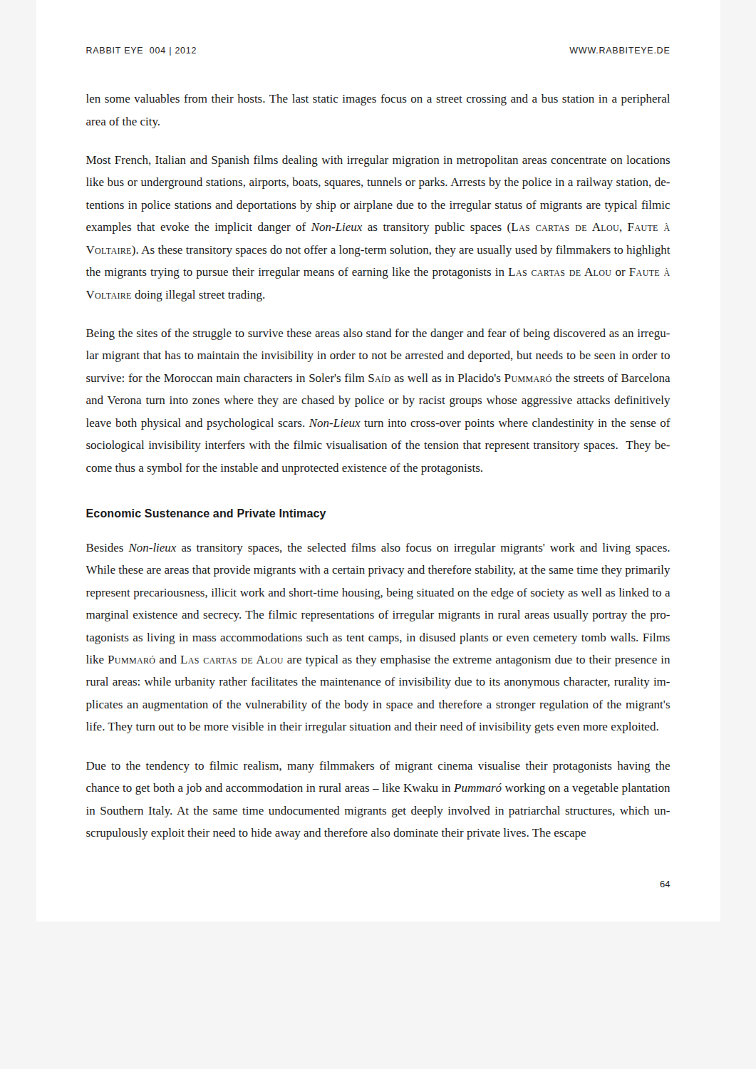Rabbit Eye 004 | 2012 www.rabbiteye.de
len some valuables from their hosts. The last static images focus on a street crossing and a bus station in a peripheral area of the city.
Most French, Italian and Spanish films dealing with irregular migration in metropolitan areas concentrate on locations like bus or underground stations, airports, boats, squares, tunnels or parks. Arrests by the police in a railway station, detentions in police stations and deportations by ship or airplane due to the irregular status of migrants are typical filmic examples that evoke the implicit danger of Non-Lieux as transitory public spaces (Las cartas de Alou, Faute à Voltaire). As these transitory spaces do not offer a long-term solution, they are usually used by filmmakers to highlight the migrants trying to pursue their irregular means of earning like the protagonists in Las cartas de Alou or Faute à Voltaire doing illegal street trading.
Being the sites of the struggle to survive these areas also stand for the danger and fear of being discovered as an irregular migrant that has to maintain the invisibility in order to not be arrested and deported, but needs to be seen in order to survive: for the Moroccan main characters in Soler's film Saíd as well as in Placido's Pummaró the streets of Barcelona and Verona turn into zones where they are chased by police or by racist groups whose aggressive attacks definitively leave both physical and psychological scars. Non-Lieux turn into cross-over points where clandestinity in the sense of sociological invisibility interfers with the filmic visualisation of the tension that represent transitory spaces. They become thus a symbol for the instable and unprotected existence of the protagonists.
Economic Sustenance and Private Intimacy
Besides Non-lieux as transitory spaces, the selected films also focus on irregular migrants' work and living spaces. While these are areas that provide migrants with a certain privacy and therefore stability, at the same time they primarily represent precariousness, illicit work and short-time housing, being situated on the edge of society as well as linked to a marginal existence and secrecy. The filmic representations of irregular migrants in rural areas usually portray the protagonists as living in mass accommodations such as tent camps, in disused plants or even cemetery tomb walls. Films like Pummaró and Las cartas de Alou are typical as they emphasise the extreme antagonism due to their presence in rural areas: while urbanity rather facilitates the maintenance of invisibility due to its anonymous character, rurality implicates an augmentation of the vulnerability of the body in space and therefore a stronger regulation of the migrant's life. They turn out to be more visible in their irregular situation and their need of invisibility gets even more exploited.
Due to the tendency to filmic realism, many filmmakers of migrant cinema visualise their protagonists having the chance to get both a job and accommodation in rural areas – like Kwaku in Pummaró working on a vegetable plantation in Southern Italy. At the same time undocumented migrants get deeply involved in patriarchal structures, which unscrupulously exploit their need to hide away and therefore also dominate their private lives. The escape
64